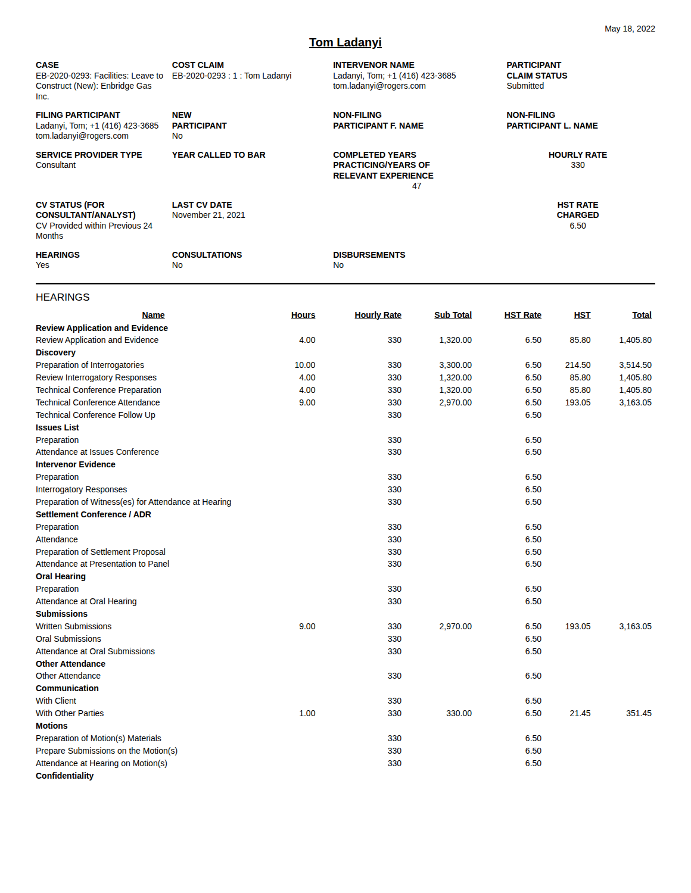May 18, 2022
Tom Ladanyi
| Case EB-2020-0293: Facilities: Leave to Construct (New): Enbridge Gas Inc. | Cost Claim EB-2020-0293 : 1 : Tom Ladanyi | Intervenor Name Ladanyi, Tom; +1 (416) 423-3685 tom.ladanyi@rogers.com | Participant Claim Status Submitted |
| Filing Participant Ladanyi, Tom; +1 (416) 423-3685 tom.ladanyi@rogers.com | New Participant No | Non-Filing Participant F. Name | Non-Filing Participant L. Name |
| Service Provider Type Consultant | Year Called to Bar | Completed Years Practicing/Years of Relevant Experience 47 | Hourly Rate 330 |
| CV Status (for Consultant/Analyst) CV Provided within Previous 24 Months | Last CV Date November 21, 2021 | | HST Rate Charged 6.50 |
| Hearings Yes | Consultations No | Disbursements No | |
HEARINGS
| Name | Hours | Hourly Rate | Sub Total | HST Rate | HST | Total |
| --- | --- | --- | --- | --- | --- | --- |
| Review Application and Evidence |
| Review Application and Evidence | 4.00 | 330 | 1,320.00 | 6.50 | 85.80 | 1,405.80 |
| Discovery |
| Preparation of Interrogatories | 10.00 | 330 | 3,300.00 | 6.50 | 214.50 | 3,514.50 |
| Review Interrogatory Responses | 4.00 | 330 | 1,320.00 | 6.50 | 85.80 | 1,405.80 |
| Technical Conference Preparation | 4.00 | 330 | 1,320.00 | 6.50 | 85.80 | 1,405.80 |
| Technical Conference Attendance | 9.00 | 330 | 2,970.00 | 6.50 | 193.05 | 3,163.05 |
| Technical Conference Follow Up | | 330 | | 6.50 | | |
| Issues List |
| Preparation | | 330 | | 6.50 | | |
| Attendance at Issues Conference | | 330 | | 6.50 | | |
| Intervenor Evidence |
| Preparation | | 330 | | 6.50 | | |
| Interrogatory Responses | | 330 | | 6.50 | | |
| Preparation of Witness(es) for Attendance at Hearing | | 330 | | 6.50 | | |
| Settlement Conference / ADR |
| Preparation | | 330 | | 6.50 | | |
| Attendance | | 330 | | 6.50 | | |
| Preparation of Settlement Proposal | | 330 | | 6.50 | | |
| Attendance at Presentation to Panel | | 330 | | 6.50 | | |
| Oral Hearing |
| Preparation | | 330 | | 6.50 | | |
| Attendance at Oral Hearing | | 330 | | 6.50 | | |
| Submissions |
| Written Submissions | 9.00 | 330 | 2,970.00 | 6.50 | 193.05 | 3,163.05 |
| Oral Submissions | | 330 | | 6.50 | | |
| Attendance at Oral Submissions | | 330 | | 6.50 | | |
| Other Attendance |
| Other Attendance | | 330 | | 6.50 | | |
| Communication |
| With Client | | 330 | | 6.50 | | |
| With Other Parties | 1.00 | 330 | 330.00 | 6.50 | 21.45 | 351.45 |
| Motions |
| Preparation of Motion(s) Materials | | 330 | | 6.50 | | |
| Prepare Submissions on the Motion(s) | | 330 | | 6.50 | | |
| Attendance at Hearing on Motion(s) | | 330 | | 6.50 | | |
| Confidentiality |